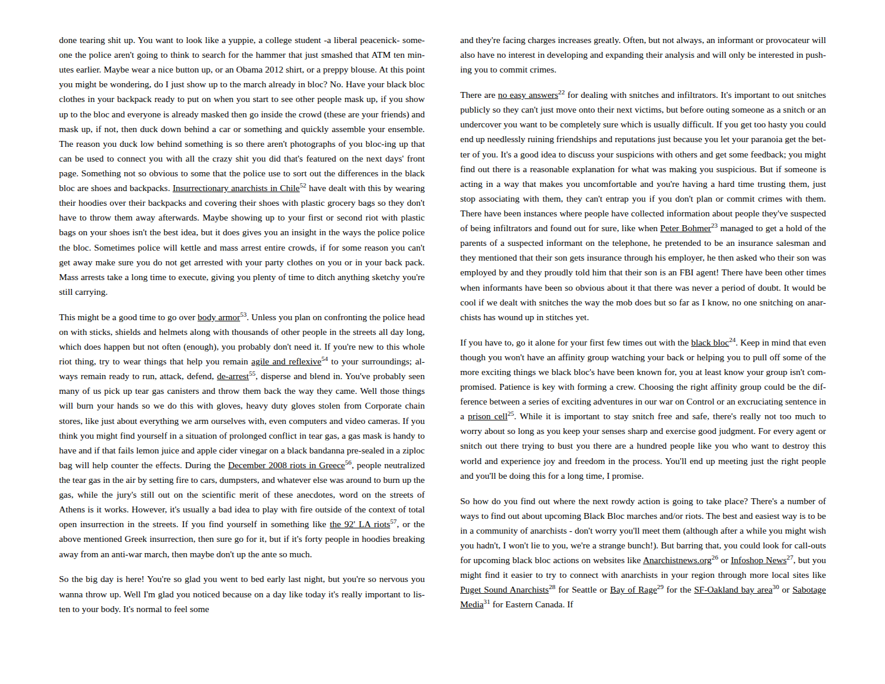done tearing shit up. You want to look like a yuppie, a college student -a liberal peacenick- someone the police aren't going to think to search for the hammer that just smashed that ATM ten minutes earlier. Maybe wear a nice button up, or an Obama 2012 shirt, or a preppy blouse. At this point you might be wondering, do I just show up to the march already in bloc? No. Have your black bloc clothes in your backpack ready to put on when you start to see other people mask up, if you show up to the bloc and everyone is already masked then go inside the crowd (these are your friends) and mask up, if not, then duck down behind a car or something and quickly assemble your ensemble. The reason you duck low behind something is so there aren't photographs of you bloc-ing up that can be used to connect you with all the crazy shit you did that's featured on the next days' front page. Something not so obvious to some that the police use to sort out the differences in the black bloc are shoes and backpacks. Insurrectionary anarchists in Chile52 have dealt with this by wearing their hoodies over their backpacks and covering their shoes with plastic grocery bags so they don't have to throw them away afterwards. Maybe showing up to your first or second riot with plastic bags on your shoes isn't the best idea, but it does gives you an insight in the ways the police police the bloc. Sometimes police will kettle and mass arrest entire crowds, if for some reason you can't get away make sure you do not get arrested with your party clothes on you or in your back pack. Mass arrests take a long time to execute, giving you plenty of time to ditch anything sketchy you're still carrying.
This might be a good time to go over body armor53. Unless you plan on confronting the police head on with sticks, shields and helmets along with thousands of other people in the streets all day long, which does happen but not often (enough), you probably don't need it. If you're new to this whole riot thing, try to wear things that help you remain agile and reflexive54 to your surroundings; always remain ready to run, attack, defend, de-arrest55, disperse and blend in. You've probably seen many of us pick up tear gas canisters and throw them back the way they came. Well those things will burn your hands so we do this with gloves, heavy duty gloves stolen from Corporate chain stores, like just about everything we arm ourselves with, even computers and video cameras. If you think you might find yourself in a situation of prolonged conflict in tear gas, a gas mask is handy to have and if that fails lemon juice and apple cider vinegar on a black bandanna pre-sealed in a ziploc bag will help counter the effects. During the December 2008 riots in Greece56, people neutralized the tear gas in the air by setting fire to cars, dumpsters, and whatever else was around to burn up the gas, while the jury's still out on the scientific merit of these anecdotes, word on the streets of Athens is it works. However, it's usually a bad idea to play with fire outside of the context of total open insurrection in the streets. If you find yourself in something like the 92' LA riots57, or the above mentioned Greek insurrection, then sure go for it, but if it's forty people in hoodies breaking away from an anti-war march, then maybe don't up the ante so much.
So the big day is here! You're so glad you went to bed early last night, but you're so nervous you wanna throw up. Well I'm glad you noticed because on a day like today it's really important to listen to your body. It's normal to feel some
and they're facing charges increases greatly. Often, but not always, an informant or provocateur will also have no interest in developing and expanding their analysis and will only be interested in pushing you to commit crimes.
There are no easy answers22 for dealing with snitches and infiltrators. It's important to out snitches publicly so they can't just move onto their next victims, but before outing someone as a snitch or an undercover you want to be completely sure which is usually difficult. If you get too hasty you could end up needlessly ruining friendships and reputations just because you let your paranoia get the better of you. It's a good idea to discuss your suspicions with others and get some feedback; you might find out there is a reasonable explanation for what was making you suspicious. But if someone is acting in a way that makes you uncomfortable and you're having a hard time trusting them, just stop associating with them, they can't entrap you if you don't plan or commit crimes with them. There have been instances where people have collected information about people they've suspected of being infiltrators and found out for sure, like when Peter Bohmer23 managed to get a hold of the parents of a suspected informant on the telephone, he pretended to be an insurance salesman and they mentioned that their son gets insurance through his employer, he then asked who their son was employed by and they proudly told him that their son is an FBI agent! There have been other times when informants have been so obvious about it that there was never a period of doubt. It would be cool if we dealt with snitches the way the mob does but so far as I know, no one snitching on anarchists has wound up in stitches yet.
If you have to, go it alone for your first few times out with the black bloc24. Keep in mind that even though you won't have an affinity group watching your back or helping you to pull off some of the more exciting things we black bloc's have been known for, you at least know your group isn't compromised. Patience is key with forming a crew. Choosing the right affinity group could be the difference between a series of exciting adventures in our war on Control or an excruciating sentence in a prison cell25. While it is important to stay snitch free and safe, there's really not too much to worry about so long as you keep your senses sharp and exercise good judgment. For every agent or snitch out there trying to bust you there are a hundred people like you who want to destroy this world and experience joy and freedom in the process. You'll end up meeting just the right people and you'll be doing this for a long time, I promise.
So how do you find out where the next rowdy action is going to take place? There's a number of ways to find out about upcoming Black Bloc marches and/or riots. The best and easiest way is to be in a community of anarchists - don't worry you'll meet them (although after a while you might wish you hadn't, I won't lie to you, we're a strange bunch!). But barring that, you could look for call-outs for upcoming black bloc actions on websites like Anarchistnews.org26 or Infoshop News27, but you might find it easier to try to connect with anarchists in your region through more local sites like Puget Sound Anarchists28 for Seattle or Bay of Rage29 for the SF-Oakland bay area30 or Sabotage Media31 for Eastern Canada. If